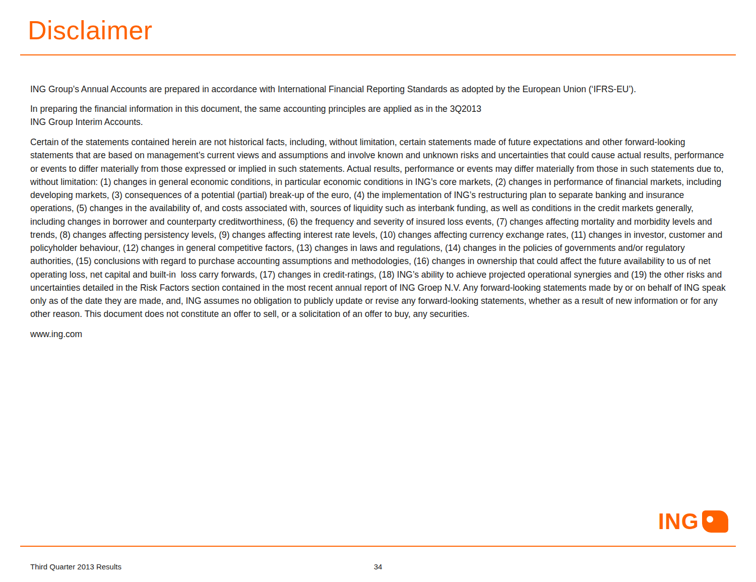Disclaimer
ING Group’s Annual Accounts are prepared in accordance with International Financial Reporting Standards as adopted by the European Union (‘IFRS-EU’).
In preparing the financial information in this document, the same accounting principles are applied as in the 3Q2013
ING Group Interim Accounts.
Certain of the statements contained herein are not historical facts, including, without limitation, certain statements made of future expectations and other forward-looking statements that are based on management’s current views and assumptions and involve known and unknown risks and uncertainties that could cause actual results, performance or events to differ materially from those expressed or implied in such statements. Actual results, performance or events may differ materially from those in such statements due to, without limitation: (1) changes in general economic conditions, in particular economic conditions in ING’s core markets, (2) changes in performance of financial markets, including developing markets, (3) consequences of a potential (partial) break-up of the euro, (4) the implementation of ING’s restructuring plan to separate banking and insurance operations, (5) changes in the availability of, and costs associated with, sources of liquidity such as interbank funding, as well as conditions in the credit markets generally, including changes in borrower and counterparty creditworthiness, (6) the frequency and severity of insured loss events, (7) changes affecting mortality and morbidity levels and trends, (8) changes affecting persistency levels, (9) changes affecting interest rate levels, (10) changes affecting currency exchange rates, (11) changes in investor, customer and policyholder behaviour, (12) changes in general competitive factors, (13) changes in laws and regulations, (14) changes in the policies of governments and/or regulatory authorities, (15) conclusions with regard to purchase accounting assumptions and methodologies, (16) changes in ownership that could affect the future availability to us of net operating loss, net capital and built-in loss carry forwards, (17) changes in credit-ratings, (18) ING’s ability to achieve projected operational synergies and (19) the other risks and uncertainties detailed in the Risk Factors section contained in the most recent annual report of ING Groep N.V. Any forward-looking statements made by or on behalf of ING speak only as of the date they are made, and, ING assumes no obligation to publicly update or revise any forward-looking statements, whether as a result of new information or for any other reason. This document does not constitute an offer to sell, or a solicitation of an offer to buy, any securities.
www.ing.com
ING
Third Quarter 2013 Results 34